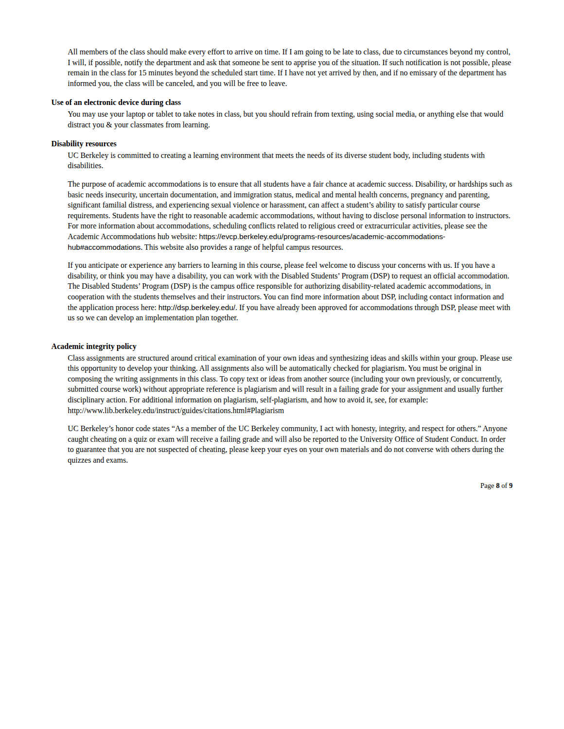All members of the class should make every effort to arrive on time. If I am going to be late to class, due to circumstances beyond my control, I will, if possible, notify the department and ask that someone be sent to apprise you of the situation. If such notification is not possible, please remain in the class for 15 minutes beyond the scheduled start time. If I have not yet arrived by then, and if no emissary of the department has informed you, the class will be canceled, and you will be free to leave.
Use of an electronic device during class
You may use your laptop or tablet to take notes in class, but you should refrain from texting, using social media, or anything else that would distract you & your classmates from learning.
Disability resources
UC Berkeley is committed to creating a learning environment that meets the needs of its diverse student body, including students with disabilities.
The purpose of academic accommodations is to ensure that all students have a fair chance at academic success. Disability, or hardships such as basic needs insecurity, uncertain documentation, and immigration status, medical and mental health concerns, pregnancy and parenting, significant familial distress, and experiencing sexual violence or harassment, can affect a student’s ability to satisfy particular course requirements. Students have the right to reasonable academic accommodations, without having to disclose personal information to instructors. For more information about accommodations, scheduling conflicts related to religious creed or extracurricular activities, please see the Academic Accommodations hub website: https://evcp.berkeley.edu/programs-resources/academic-accommodations-hub#accommodations. This website also provides a range of helpful campus resources.
If you anticipate or experience any barriers to learning in this course, please feel welcome to discuss your concerns with us. If you have a disability, or think you may have a disability, you can work with the Disabled Students’ Program (DSP) to request an official accommodation. The Disabled Students’ Program (DSP) is the campus office responsible for authorizing disability-related academic accommodations, in cooperation with the students themselves and their instructors. You can find more information about DSP, including contact information and the application process here: http://dsp.berkeley.edu/. If you have already been approved for accommodations through DSP, please meet with us so we can develop an implementation plan together.
Academic integrity policy
Class assignments are structured around critical examination of your own ideas and synthesizing ideas and skills within your group. Please use this opportunity to develop your thinking. All assignments also will be automatically checked for plagiarism. You must be original in composing the writing assignments in this class. To copy text or ideas from another source (including your own previously, or concurrently, submitted course work) without appropriate reference is plagiarism and will result in a failing grade for your assignment and usually further disciplinary action. For additional information on plagiarism, self-plagiarism, and how to avoid it, see, for example: http://www.lib.berkeley.edu/instruct/guides/citations.html#Plagiarism
UC Berkeley’s honor code states “As a member of the UC Berkeley community, I act with honesty, integrity, and respect for others.” Anyone caught cheating on a quiz or exam will receive a failing grade and will also be reported to the University Office of Student Conduct. In order to guarantee that you are not suspected of cheating, please keep your eyes on your own materials and do not converse with others during the quizzes and exams.
Page 8 of 9